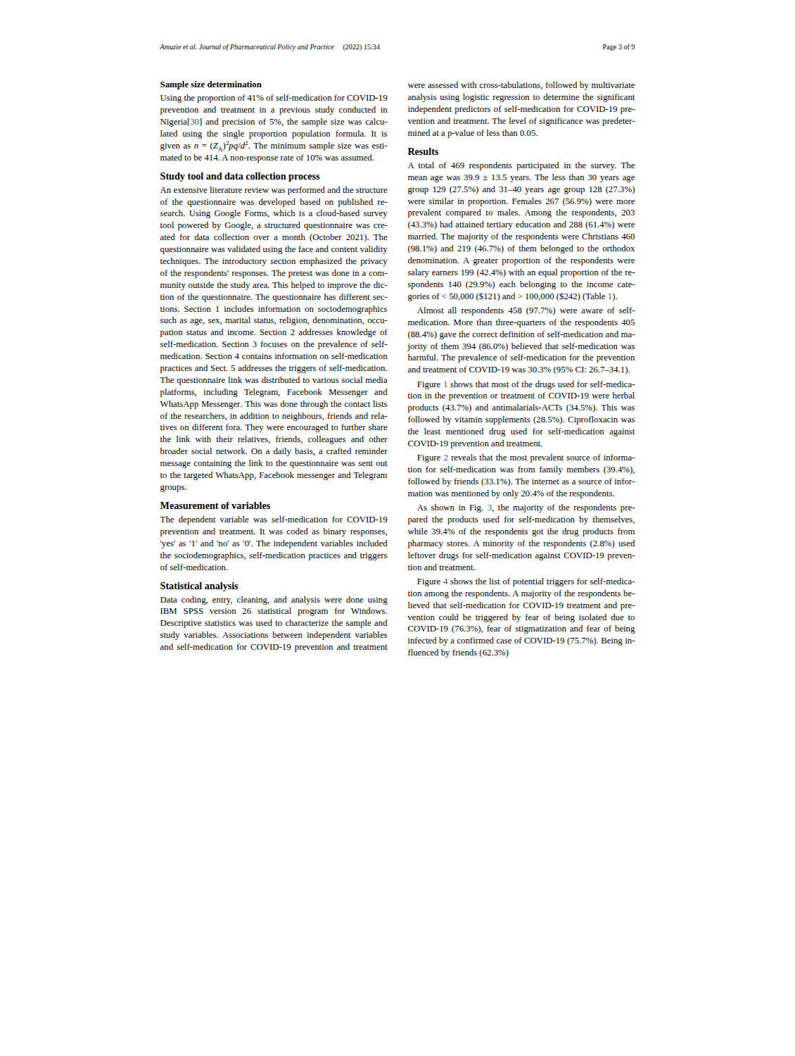Amuzie et al. Journal of Pharmaceutical Policy and Practice (2022) 15:34
Page 3 of 9
Sample size determination
Using the proportion of 41% of self-medication for COVID-19 prevention and treatment in a previous study conducted in Nigeria[30] and precision of 5%, the sample size was calculated using the single proportion population formula. It is given as n = (ZA)2pq/d2. The minimum sample size was estimated to be 414. A non-response rate of 10% was assumed.
Study tool and data collection process
An extensive literature review was performed and the structure of the questionnaire was developed based on published research. Using Google Forms, which is a cloud-based survey tool powered by Google, a structured questionnaire was created for data collection over a month (October 2021). The questionnaire was validated using the face and content validity techniques. The introductory section emphasized the privacy of the respondents' responses. The pretest was done in a community outside the study area. This helped to improve the diction of the questionnaire. The questionnaire has different sections. Section 1 includes information on sociodemographics such as age, sex, marital status, religion, denomination, occupation status and income. Section 2 addresses knowledge of self-medication. Section 3 focuses on the prevalence of self-medication. Section 4 contains information on self-medication practices and Sect. 5 addresses the triggers of self-medication. The questionnaire link was distributed to various social media platforms, including Telegram, Facebook Messenger and WhatsApp Messenger. This was done through the contact lists of the researchers, in addition to neighbours, friends and relatives on different fora. They were encouraged to further share the link with their relatives, friends, colleagues and other broader social network. On a daily basis, a crafted reminder message containing the link to the questionnaire was sent out to the targeted WhatsApp, Facebook messenger and Telegram groups.
Measurement of variables
The dependent variable was self-medication for COVID-19 prevention and treatment. It was coded as binary responses, 'yes' as '1' and 'no' as '0'. The independent variables included the sociodemographics, self-medication practices and triggers of self-medication.
Statistical analysis
Data coding, entry, cleaning, and analysis were done using IBM SPSS version 26 statistical program for Windows. Descriptive statistics was used to characterize the sample and study variables. Associations between independent variables and self-medication for COVID-19 prevention and treatment were assessed with cross-tabulations, followed by multivariate analysis using logistic regression to determine the significant independent predictors of self-medication for COVID-19 prevention and treatment. The level of significance was predetermined at a p-value of less than 0.05.
Results
A total of 469 respondents participated in the survey. The mean age was 39.9 ± 13.5 years. The less than 30 years age group 129 (27.5%) and 31–40 years age group 128 (27.3%) were similar in proportion. Females 267 (56.9%) were more prevalent compared to males. Among the respondents, 203 (43.3%) had attained tertiary education and 288 (61.4%) were married. The majority of the respondents were Christians 460 (98.1%) and 219 (46.7%) of them belonged to the orthodox denomination. A greater proportion of the respondents were salary earners 199 (42.4%) with an equal proportion of the respondents 140 (29.9%) each belonging to the income categories of < 50,000 ($121) and > 100,000 ($242) (Table 1).
Almost all respondents 458 (97.7%) were aware of self-medication. More than three-quarters of the respondents 405 (88.4%) gave the correct definition of self-medication and majority of them 394 (86.0%) believed that self-medication was harmful. The prevalence of self-medication for the prevention and treatment of COVID-19 was 30.3% (95% CI: 26.7–34.1).
Figure 1 shows that most of the drugs used for self-medication in the prevention or treatment of COVID-19 were herbal products (43.7%) and antimalarials-ACTs (34.5%). This was followed by vitamin supplements (28.5%). Ciprofloxacin was the least mentioned drug used for self-medication against COVID-19 prevention and treatment.
Figure 2 reveals that the most prevalent source of information for self-medication was from family members (39.4%), followed by friends (33.1%). The internet as a source of information was mentioned by only 20.4% of the respondents.
As shown in Fig. 3, the majority of the respondents prepared the products used for self-medication by themselves, while 39.4% of the respondents got the drug products from pharmacy stores. A minority of the respondents (2.8%) used leftover drugs for self-medication against COVID-19 prevention and treatment.
Figure 4 shows the list of potential triggers for self-medication among the respondents. A majority of the respondents believed that self-medication for COVID-19 treatment and prevention could be triggered by fear of being isolated due to COVID-19 (76.3%), fear of stigmatization and fear of being infected by a confirmed case of COVID-19 (75.7%). Being influenced by friends (62.3%)